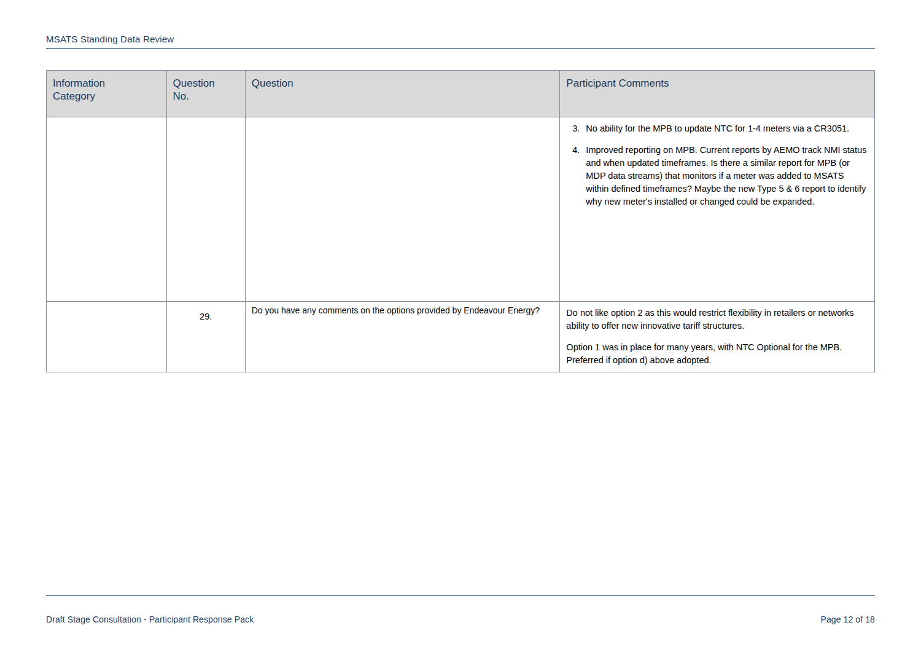MSATS Standing Data Review
| Information Category | Question No. | Question | Participant Comments |
| --- | --- | --- | --- |
| | | | No ability for the MPB to update NTC for 1-4 meters via a CR3051. Improved reporting on MPB. Current reports by AEMO track NMI status and when updated timeframes. Is there a similar report for MPB (or MDP data streams) that monitors if a meter was added to MSATS within defined timeframes? Maybe the new Type 5 & 6 report to identify why new meter's installed or changed could be expanded. |
| | 29. | Do you have any comments on the options provided by Endeavour Energy? | Do not like option 2 as this would restrict flexibility in retailers or networks ability to offer new innovative tariff structures. Option 1 was in place for many years, with NTC Optional for the MPB. Preferred if option d) above adopted. |
Draft Stage Consultation - Participant Response Pack
Page 12 of 18